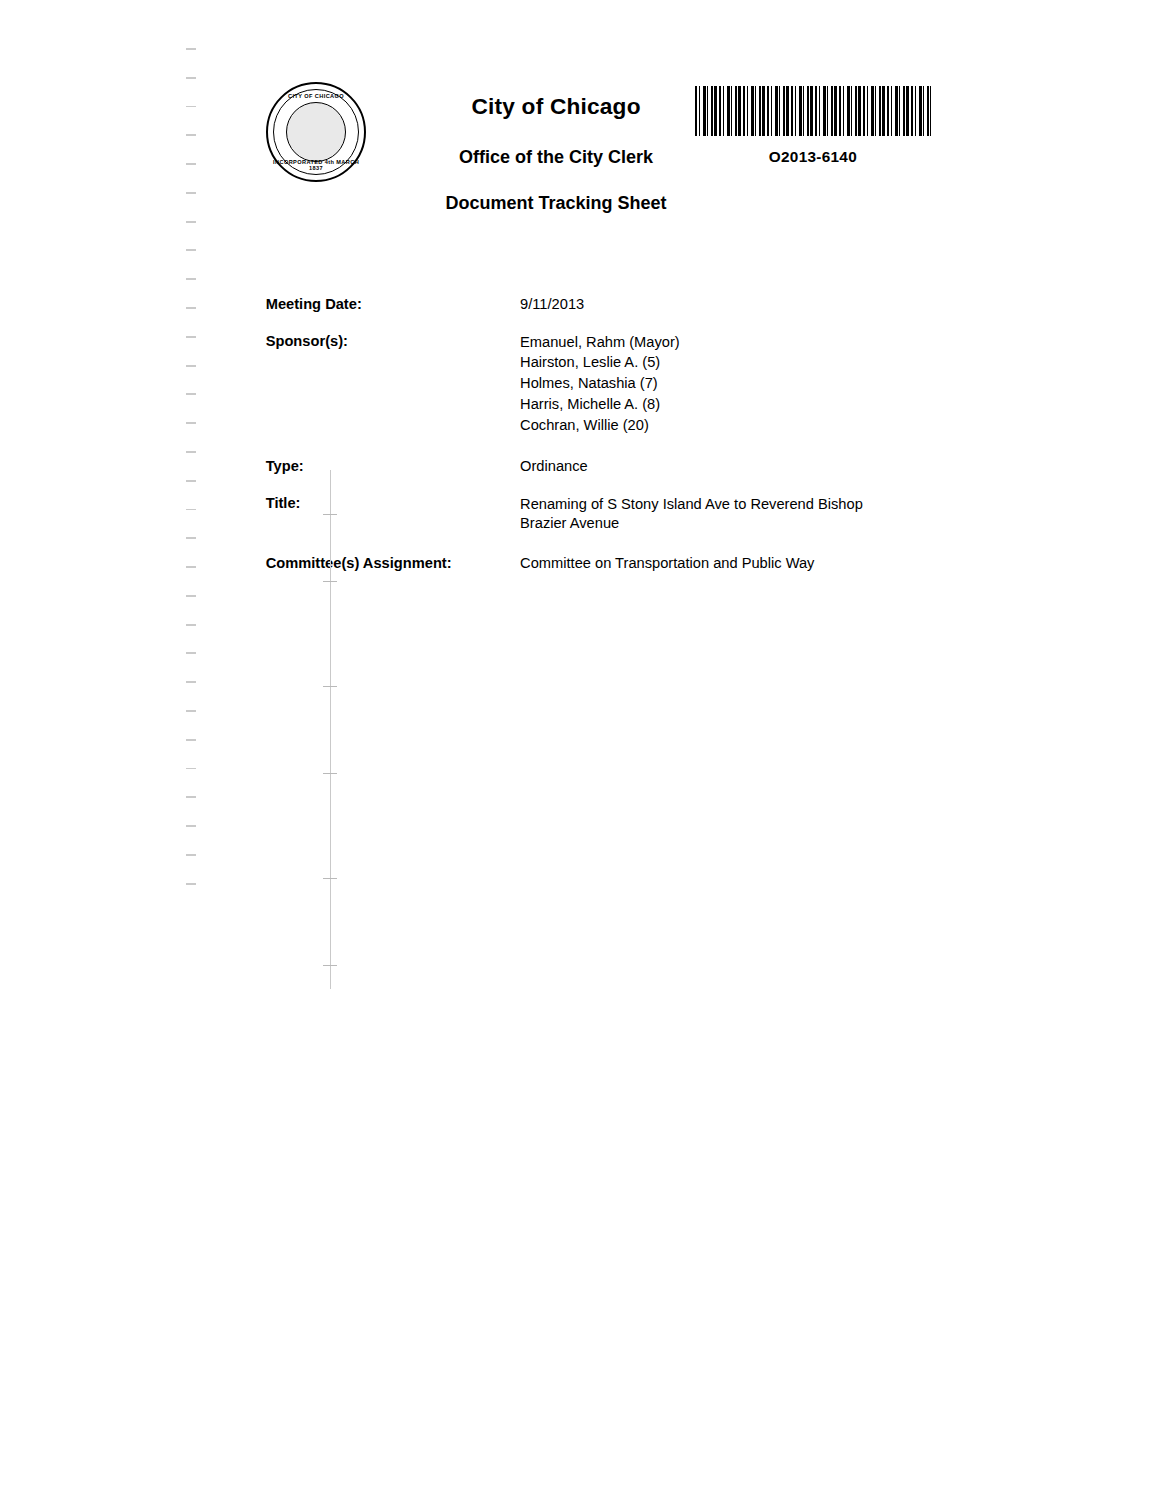CITY OF CHICAGO
INCORPORATED 4th MARCH 1837
City of Chicago
Office of the City Clerk
Document Tracking Sheet
O2013-6140
Meeting Date:
9/11/2013
Sponsor(s):
Emanuel, Rahm (Mayor) Hairston, Leslie A. (5) Holmes, Natashia (7) Harris, Michelle A. (8) Cochran, Willie (20)
Type:
Ordinance
Title:
Renaming of S Stony Island Ave to Reverend Bishop Brazier Avenue
Committee(s) Assignment:
Committee on Transportation and Public Way